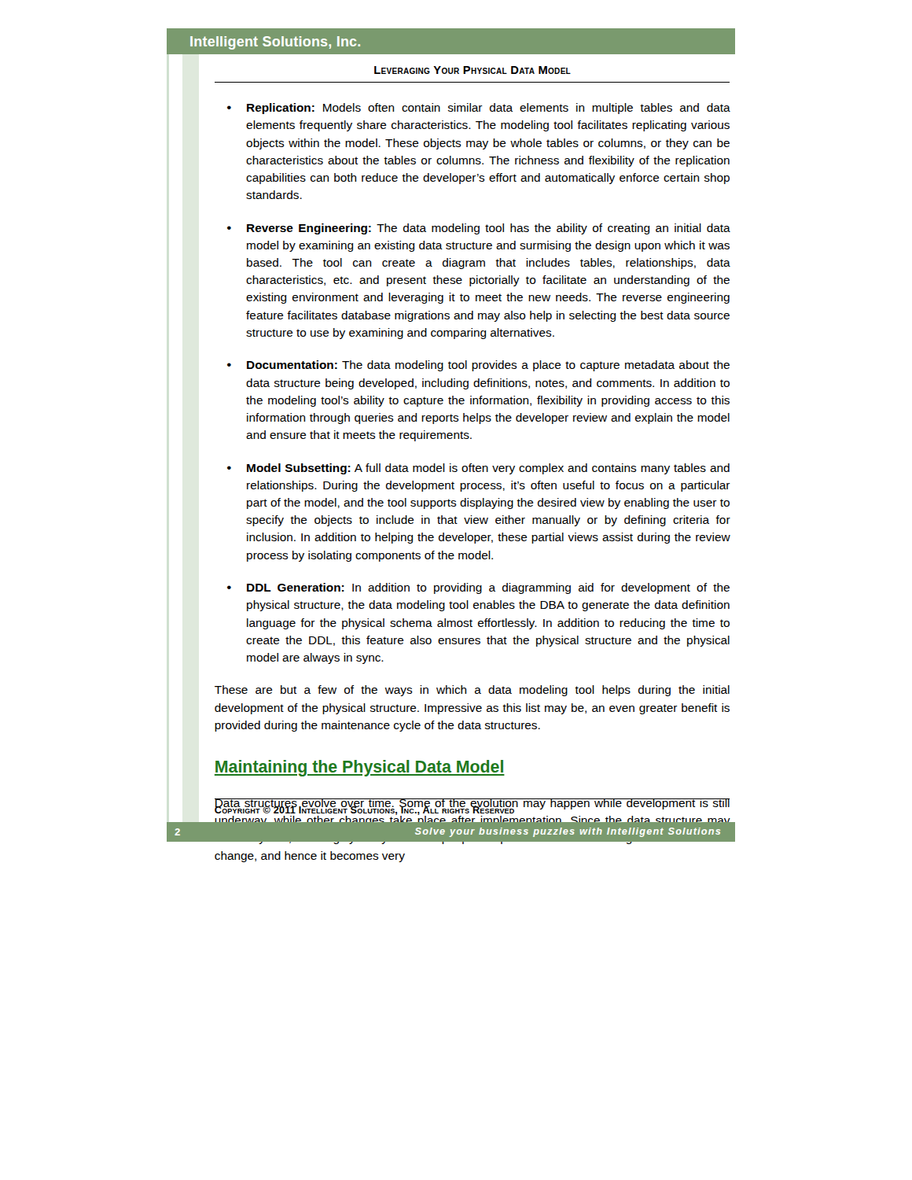Intelligent Solutions, Inc.
Leveraging Your Physical Data Model
Replication: Models often contain similar data elements in multiple tables and data elements frequently share characteristics. The modeling tool facilitates replicating various objects within the model. These objects may be whole tables or columns, or they can be characteristics about the tables or columns. The richness and flexibility of the replication capabilities can both reduce the developer’s effort and automatically enforce certain shop standards.
Reverse Engineering: The data modeling tool has the ability of creating an initial data model by examining an existing data structure and surmising the design upon which it was based. The tool can create a diagram that includes tables, relationships, data characteristics, etc. and present these pictorially to facilitate an understanding of the existing environment and leveraging it to meet the new needs. The reverse engineering feature facilitates database migrations and may also help in selecting the best data source structure to use by examining and comparing alternatives.
Documentation: The data modeling tool provides a place to capture metadata about the data structure being developed, including definitions, notes, and comments. In addition to the modeling tool’s ability to capture the information, flexibility in providing access to this information through queries and reports helps the developer review and explain the model and ensure that it meets the requirements.
Model Subsetting: A full data model is often very complex and contains many tables and relationships. During the development process, it’s often useful to focus on a particular part of the model, and the tool supports displaying the desired view by enabling the user to specify the objects to include in that view either manually or by defining criteria for inclusion. In addition to helping the developer, these partial views assist during the review process by isolating components of the model.
DDL Generation: In addition to providing a diagramming aid for development of the physical structure, the data modeling tool enables the DBA to generate the data definition language for the physical schema almost effortlessly. In addition to reducing the time to create the DDL, this feature also ensures that the physical structure and the physical model are always in sync.
These are but a few of the ways in which a data modeling tool helps during the initial development of the physical structure. Impressive as this list may be, an even greater benefit is provided during the maintenance cycle of the data structures.
Maintaining the Physical Data Model
Data structures evolve over time. Some of the evolution may happen while development is still underway, while other changes take place after implementation. Since the data structure may last for years, it is highly likely that the people responsible for maintaining the structure will change, and hence it becomes very
Copyright © 2011 Intelligent Solutions, Inc., All rights Reserved
2
Solve your business puzzles with Intelligent Solutions